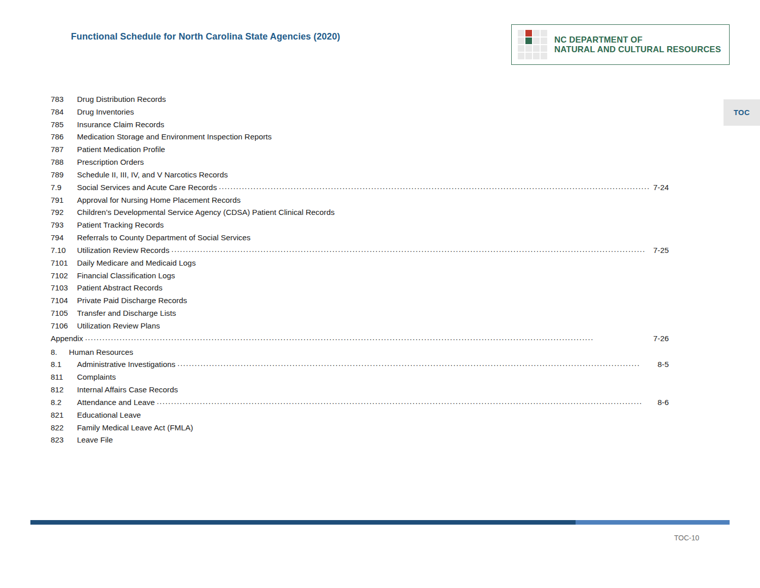Functional Schedule for North Carolina State Agencies (2020)
NC Department of Natural and Cultural Resources
TOC
783 Drug Distribution Records
784 Drug Inventories
785 Insurance Claim Records
786 Medication Storage and Environment Inspection Reports
787 Patient Medication Profile
788 Prescription Orders
789 Schedule II, III, IV, and V Narcotics Records
7.9 Social Services and Acute Care Records ........................................................................................................................................................... 7-24
791 Approval for Nursing Home Placement Records
792 Children’s Developmental Service Agency (CDSA) Patient Clinical Records
793 Patient Tracking Records
794 Referrals to County Department of Social Services
7.10 Utilization Review Records ..................................................................................................................................................................... 7-25
7101 Daily Medicare and Medicaid Logs
7102 Financial Classification Logs
7103 Patient Abstract Records
7104 Private Paid Discharge Records
7105 Transfer and Discharge Lists
7106 Utilization Review Plans
Appendix ................................................................................................................................................................................. 7-26
8. Human Resources
8.1 Administrative Investigations ................................................................................................................................................................. 8-5
811 Complaints
812 Internal Affairs Case Records
8.2 Attendance and Leave ......................................................................................................................................................................... 8-6
821 Educational Leave
822 Family Medical Leave Act (FMLA)
823 Leave File
TOC-10